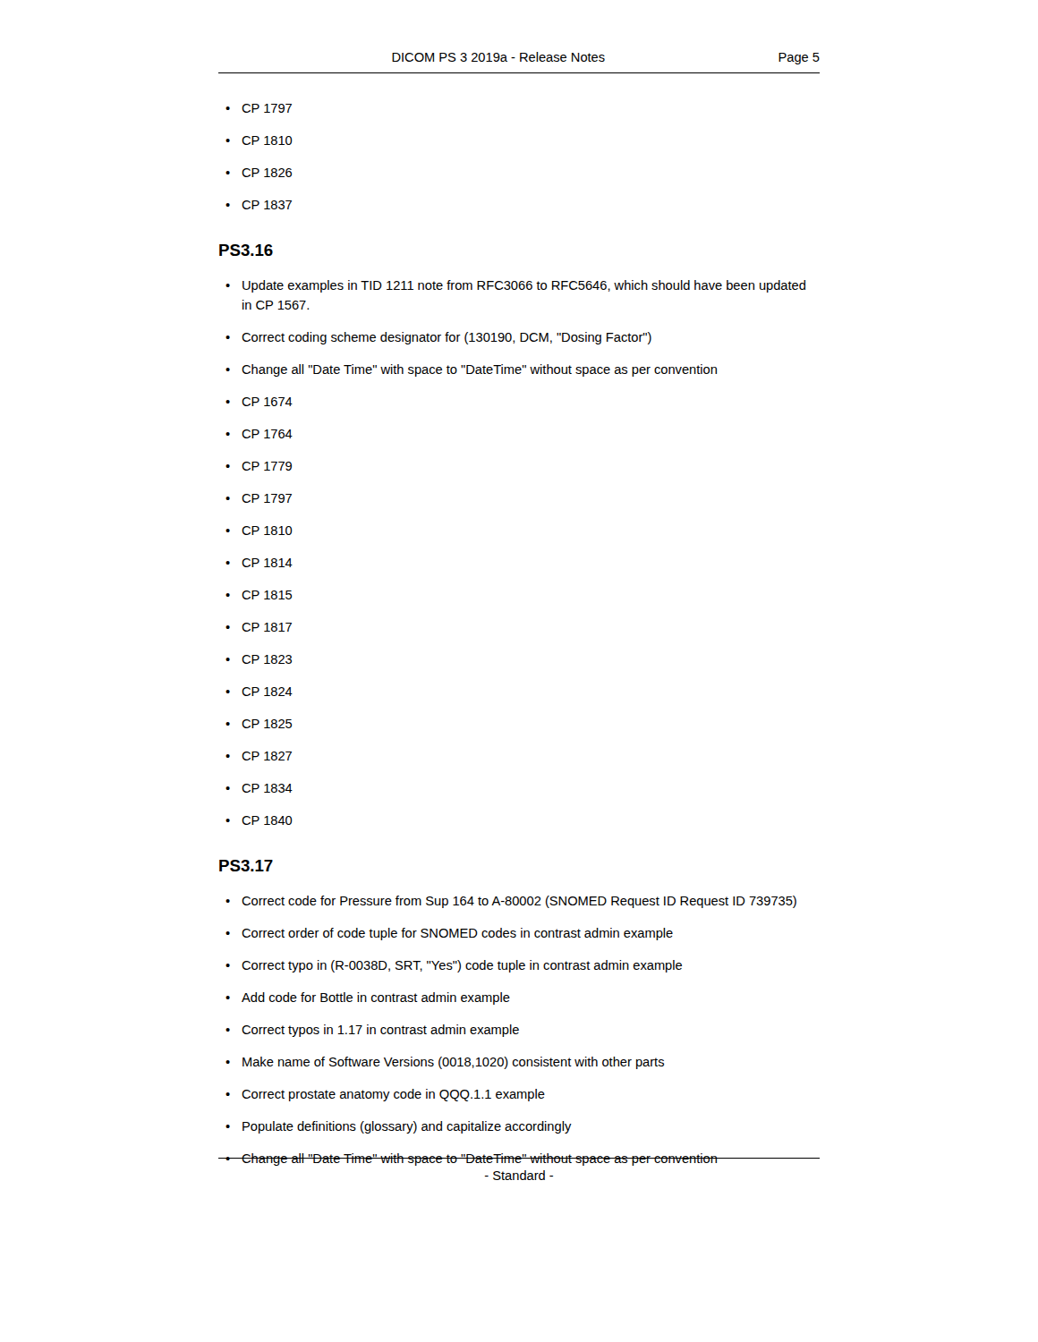DICOM PS 3 2019a - Release Notes Page 5
CP 1797
CP 1810
CP 1826
CP 1837
PS3.16
Update examples in TID 1211 note from RFC3066 to RFC5646, which should have been updated in CP 1567.
Correct coding scheme designator for (130190, DCM, "Dosing Factor")
Change all "Date Time" with space to "DateTime" without space as per convention
CP 1674
CP 1764
CP 1779
CP 1797
CP 1810
CP 1814
CP 1815
CP 1817
CP 1823
CP 1824
CP 1825
CP 1827
CP 1834
CP 1840
PS3.17
Correct code for Pressure from Sup 164 to A-80002 (SNOMED Request ID Request ID 739735)
Correct order of code tuple for SNOMED codes in contrast admin example
Correct typo in (R-0038D, SRT, "Yes") code tuple in contrast admin example
Add code for Bottle in contrast admin example
Correct typos in 1.17 in contrast admin example
Make name of Software Versions (0018,1020) consistent with other parts
Correct prostate anatomy code in QQQ.1.1 example
Populate definitions (glossary) and capitalize accordingly
Change all "Date Time" with space to "DateTime" without space as per convention
- Standard -